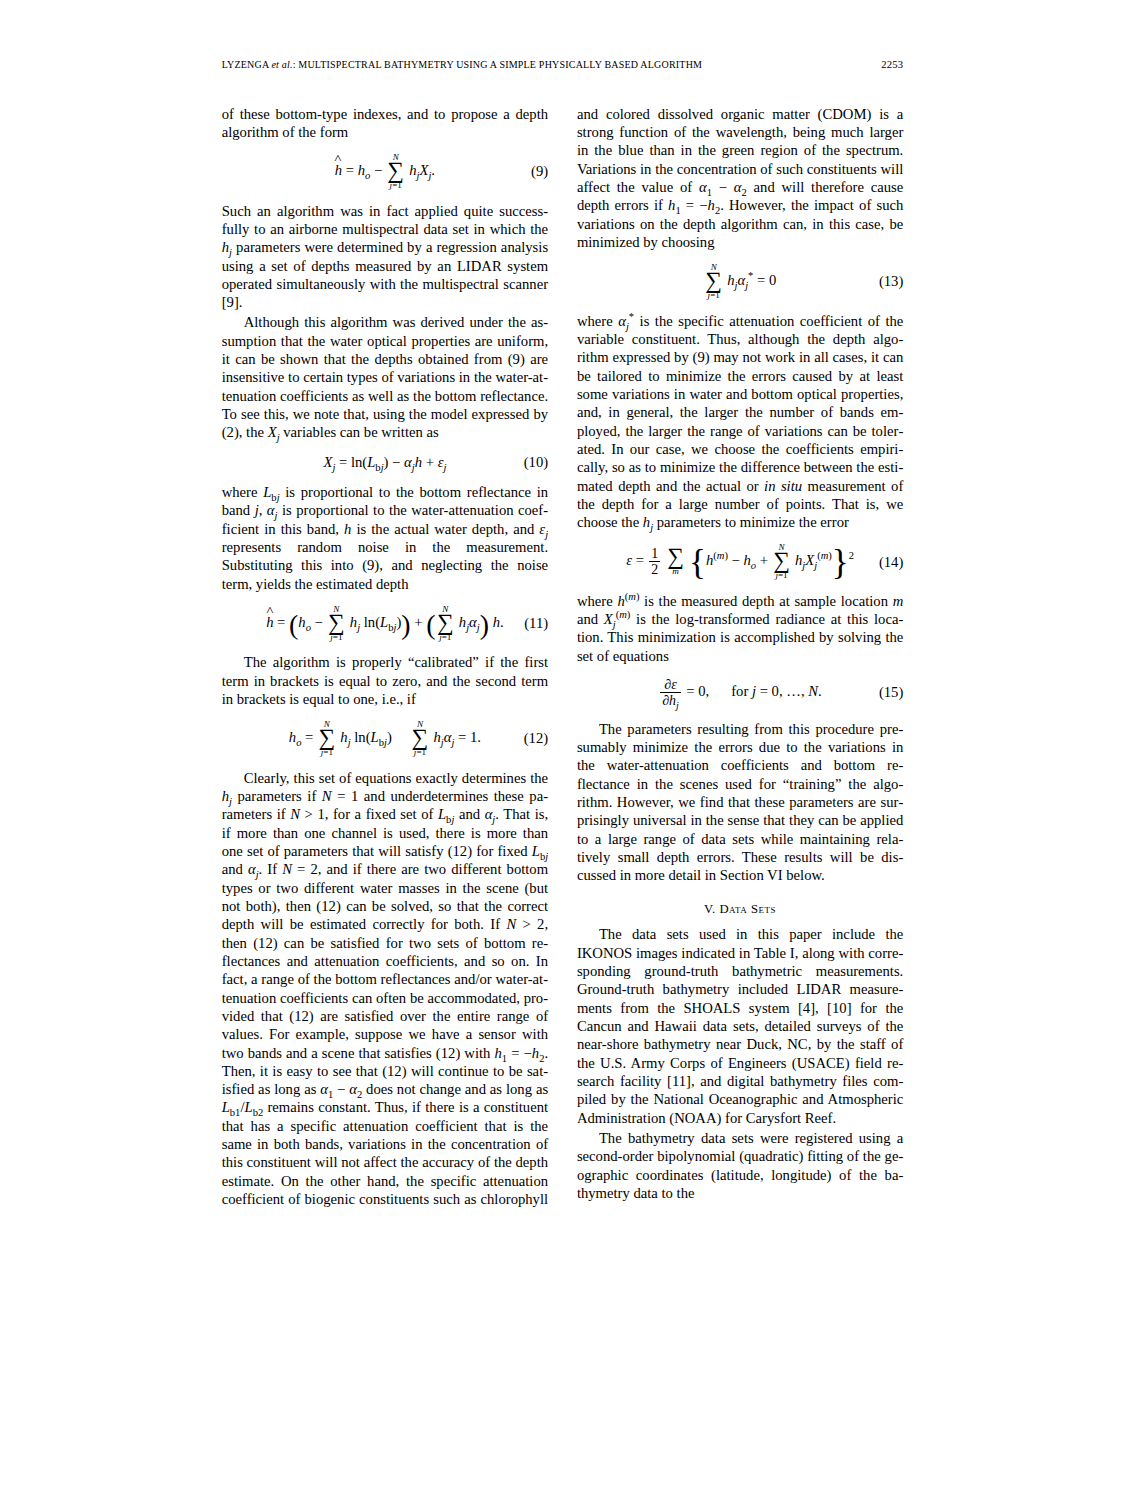LYZENGA et al.: MULTISPECTRAL BATHYMETRY USING A SIMPLE PHYSICALLY BASED ALGORITHM
2253
of these bottom-type indexes, and to propose a depth algorithm of the form
h = ho − N∑j=1 hj Xj. (9)
Such an algorithm was in fact applied quite successfully to an airborne multispectral data set in which the hj parameters were determined by a regression analysis using a set of depths measured by an LIDAR system operated simultaneously with the multispectral scanner [9].
Although this algorithm was derived under the assumption that the water optical properties are uniform, it can be shown that the depths obtained from (9) are insensitive to certain types of variations in the water-attenuation coefficients as well as the bottom reflectance. To see this, we note that, using the model expressed by (2), the Xj variables can be written as
Xj = ln(Lbj) − αj h + εj (10)
where Lbj is proportional to the bottom reflectance in band j, αj is proportional to the water-attenuation coefficient in this band, h is the actual water depth, and εj represents random noise in the measurement. Substituting this into (9), and neglecting the noise term, yields the estimated depth
h = (ho − N∑j=1 hj ln(Lbj)) + (N∑j=1 hj αj) h. (11)
The algorithm is properly “calibrated” if the first term in brackets is equal to zero, and the second term in brackets is equal to one, i.e., if
ho = N∑j=1 hj ln(Lbj) N∑j=1 hj αj = 1. (12)
Clearly, this set of equations exactly determines the hj parameters if N = 1 and underdetermines these parameters if N > 1, for a fixed set of Lbj and αj. That is, if more than one channel is used, there is more than one set of parameters that will satisfy (12) for fixed Lbj and αj. If N = 2, and if there are two different bottom types or two different water masses in the scene (but not both), then (12) can be solved, so that the correct depth will be estimated correctly for both. If N > 2, then (12) can be satisfied for two sets of bottom reflectances and attenuation coefficients, and so on. In fact, a range of the bottom reflectances and/or water-attenuation coefficients can often be accommodated, provided that (12) are satisfied over the entire range of values. For example, suppose we have a sensor with two bands and a scene that satisfies (12) with h1 = −h2. Then, it is easy to see that (12) will continue to be satisfied as long as α1 − α2 does not change and as long as Lb1/Lb2 remains constant. Thus, if there is a constituent that has a specific attenuation coefficient that is the same in both bands, variations in the concentration of this constituent will not affect the accuracy of the depth estimate. On the other hand, the specific attenuation coefficient of biogenic constituents such as chlorophyll and colored dissolved organic matter (CDOM) is a strong function of the wavelength, being much larger in the blue than in the green region of the spectrum. Variations in the concentration of such constituents will affect the value of α1 − α2 and will therefore cause depth errors if h1 = −h2. However, the impact of such variations on the depth algorithm can, in this case, be minimized by choosing
N∑j=1 hj αj* = 0 (13)
where αj* is the specific attenuation coefficient of the variable constituent. Thus, although the depth algorithm expressed by (9) may not work in all cases, it can be tailored to minimize the errors caused by at least some variations in water and bottom optical properties, and, in general, the larger the number of bands employed, the larger the range of variations can be tolerated. In our case, we choose the coefficients empirically, so as to minimize the difference between the estimated depth and the actual or in situ measurement of the depth for a large number of points. That is, we choose the hj parameters to minimize the error
ε = 12 ∑m {h(m) − ho + N∑j=1 hj Xj(m)}2 (14)
where h(m) is the measured depth at sample location m and Xj(m) is the log-transformed radiance at this location. This minimization is accomplished by solving the set of equations
∂ε∂hj = 0, for j = 0, …, N. (15)
The parameters resulting from this procedure presumably minimize the errors due to the variations in the water-attenuation coefficients and bottom reflectance in the scenes used for “training” the algorithm. However, we find that these parameters are surprisingly universal in the sense that they can be applied to a large range of data sets while maintaining relatively small depth errors. These results will be discussed in more detail in Section VI below.
V. Data Sets
The data sets used in this paper include the IKONOS images indicated in Table I, along with corresponding ground-truth bathymetric measurements. Ground-truth bathymetry included LIDAR measurements from the SHOALS system [4], [10] for the Cancun and Hawaii data sets, detailed surveys of the near-shore bathymetry near Duck, NC, by the staff of the U.S. Army Corps of Engineers (USACE) field research facility [11], and digital bathymetry files compiled by the National Oceanographic and Atmospheric Administration (NOAA) for Carysfort Reef.
The bathymetry data sets were registered using a second-order bipolynomial (quadratic) fitting of the geographic coordinates (latitude, longitude) of the bathymetry data to the